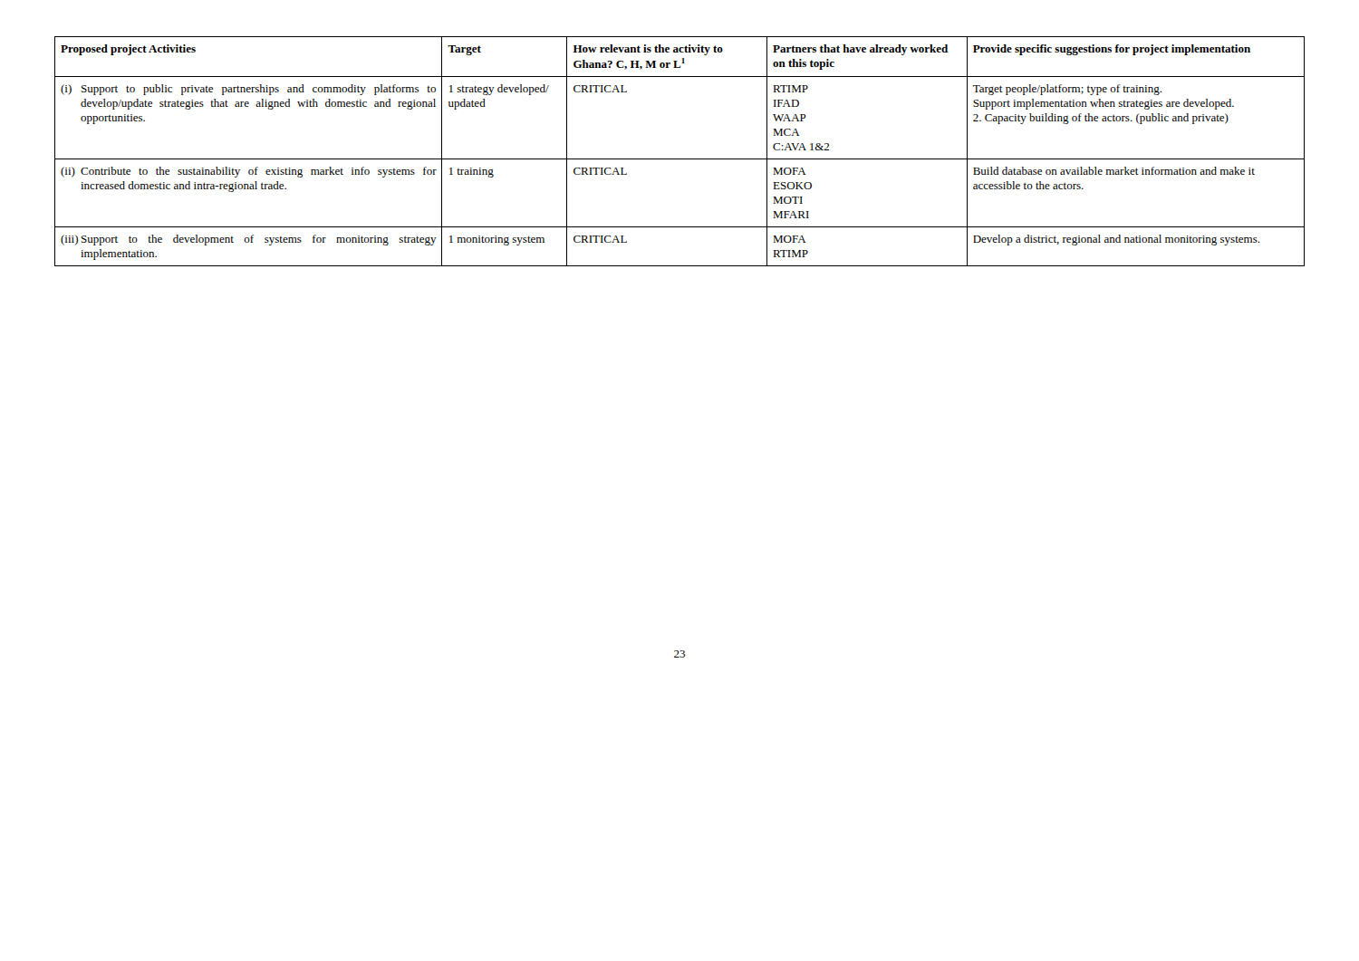| Proposed project Activities | Target | How relevant is the activity to Ghana? C, H, M or L 1 | Partners that have already worked on this topic | Provide specific suggestions for project implementation |
| --- | --- | --- | --- | --- |
| (i) Support to public private partnerships and commodity platforms to develop/update strategies that are aligned with domestic and regional opportunities. | 1 strategy developed/ updated | CRITICAL | RTIMP IFAD WAAP MCA C:AVA 1&2 | Target people/platform; type of training. Support implementation when strategies are developed. 2. Capacity building of the actors. (public and private) |
| (ii) Contribute to the sustainability of existing market info systems for increased domestic and intra-regional trade. | 1 training | CRITICAL | MOFA ESOKO MOTI MFARI | Build database on available market information and make it accessible to the actors. |
| (iii) Support to the development of systems for monitoring strategy implementation. | 1 monitoring system | CRITICAL | MOFA RTIMP | Develop a district, regional and national monitoring systems. |
23